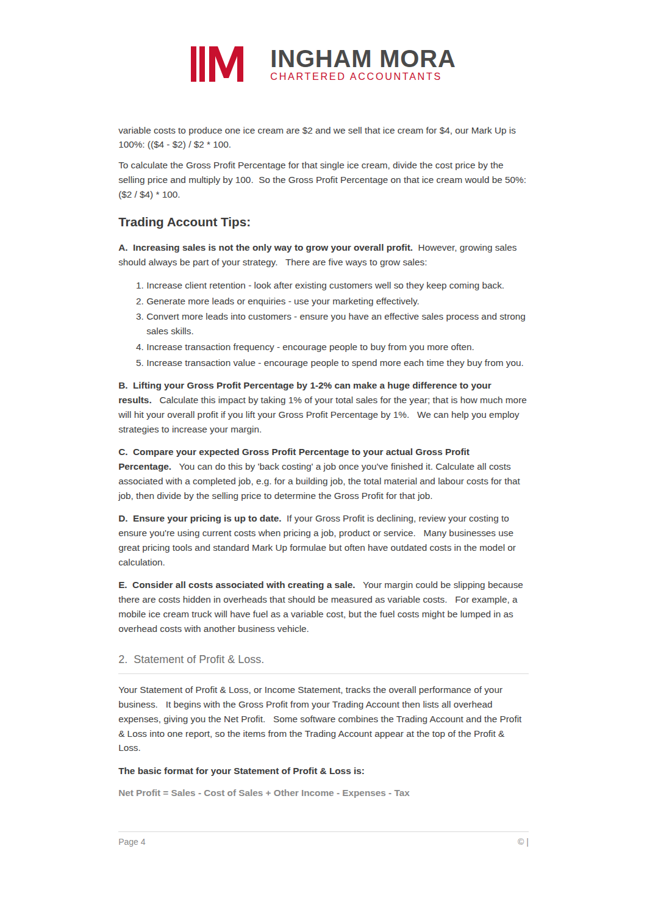INGHAM MORA
CHARTERED ACCOUNTANTS
variable costs to produce one ice cream are $2 and we sell that ice cream for $4, our Mark Up is 100%: (($4 - $2) / $2 * 100.
To calculate the Gross Profit Percentage for that single ice cream, divide the cost price by the selling price and multiply by 100. So the Gross Profit Percentage on that ice cream would be 50%: ($2 / $4) * 100.
Trading Account Tips:
A. Increasing sales is not the only way to grow your overall profit. However, growing sales should always be part of your strategy. There are five ways to grow sales:
Increase client retention - look after existing customers well so they keep coming back.
Generate more leads or enquiries - use your marketing effectively.
Convert more leads into customers - ensure you have an effective sales process and strong sales skills.
Increase transaction frequency - encourage people to buy from you more often.
Increase transaction value - encourage people to spend more each time they buy from you.
B. Lifting your Gross Profit Percentage by 1-2% can make a huge difference to your results. Calculate this impact by taking 1% of your total sales for the year; that is how much more will hit your overall profit if you lift your Gross Profit Percentage by 1%. We can help you employ strategies to increase your margin.
C. Compare your expected Gross Profit Percentage to your actual Gross Profit Percentage. You can do this by 'back costing' a job once you've finished it. Calculate all costs associated with a completed job, e.g. for a building job, the total material and labour costs for that job, then divide by the selling price to determine the Gross Profit for that job.
D. Ensure your pricing is up to date. If your Gross Profit is declining, review your costing to ensure you're using current costs when pricing a job, product or service. Many businesses use great pricing tools and standard Mark Up formulae but often have outdated costs in the model or calculation.
E. Consider all costs associated with creating a sale. Your margin could be slipping because there are costs hidden in overheads that should be measured as variable costs. For example, a mobile ice cream truck will have fuel as a variable cost, but the fuel costs might be lumped in as overhead costs with another business vehicle.
2. Statement of Profit & Loss.
Your Statement of Profit & Loss, or Income Statement, tracks the overall performance of your business. It begins with the Gross Profit from your Trading Account then lists all overhead expenses, giving you the Net Profit. Some software combines the Trading Account and the Profit & Loss into one report, so the items from the Trading Account appear at the top of the Profit & Loss.
The basic format for your Statement of Profit & Loss is:
Net Profit = Sales - Cost of Sales + Other Income - Expenses - Tax
Page 4 © |